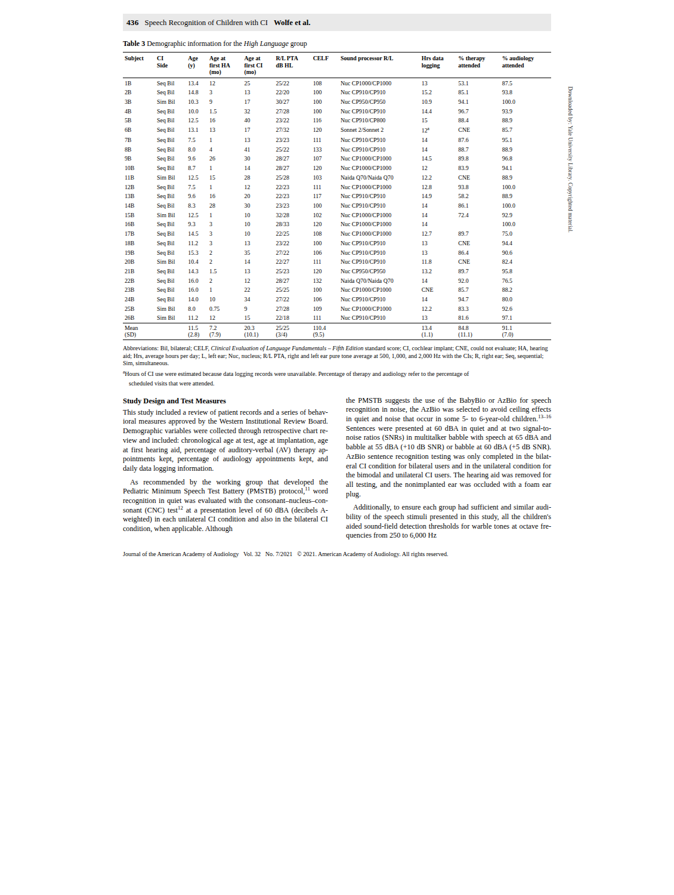436 Speech Recognition of Children with CI Wolfe et al.
Table 3 Demographic information for the High Language group
| Subject | CI Side | Age (y) | Age at first HA (mo) | Age at first CI (mo) | R/L PTA dB HL | CELF | Sound processor R/L | Hrs data logging | % therapy attended | % audiology attended |
| --- | --- | --- | --- | --- | --- | --- | --- | --- | --- | --- |
| 1B | Seq Bil | 13.4 | 12 | 25 | 25/22 | 108 | Nuc CP1000/CP1000 | 13 | 53.1 | 87.5 |
| 2B | Seq Bil | 14.8 | 3 | 13 | 22/20 | 100 | Nuc CP910/CP910 | 15.2 | 85.1 | 93.8 |
| 3B | Sim Bil | 10.3 | 9 | 17 | 30/27 | 100 | Nuc CP950/CP950 | 10.9 | 94.1 | 100.0 |
| 4B | Seq Bil | 10.0 | 1.5 | 32 | 27/28 | 100 | Nuc CP910/CP910 | 14.4 | 96.7 | 93.9 |
| 5B | Seq Bil | 12.5 | 16 | 40 | 23/22 | 116 | Nuc CP910/CP800 | 15 | 88.4 | 88.9 |
| 6B | Seq Bil | 13.1 | 13 | 17 | 27/32 | 120 | Sonnet 2/Sonnet 2 | 12 a | CNE | 85.7 |
| 7B | Seq Bil | 7.5 | 1 | 13 | 23/23 | 111 | Nuc CP910/CP910 | 14 | 87.6 | 95.1 |
| 8B | Seq Bil | 8.0 | 4 | 41 | 25/22 | 133 | Nuc CP910/CP910 | 14 | 88.7 | 88.9 |
| 9B | Seq Bil | 9.6 | 26 | 30 | 28/27 | 107 | Nuc CP1000/CP1000 | 14.5 | 89.8 | 96.8 |
| 10B | Seq Bil | 8.7 | 1 | 14 | 28/27 | 120 | Nuc CP1000/CP1000 | 12 | 83.9 | 94.1 |
| 11B | Sim Bil | 12.5 | 15 | 28 | 25/28 | 103 | Naida Q70/Naida Q70 | 12.2 | CNE | 88.9 |
| 12B | Seq Bil | 7.5 | 1 | 12 | 22/23 | 111 | Nuc CP1000/CP1000 | 12.8 | 93.8 | 100.0 |
| 13B | Seq Bil | 9.6 | 16 | 20 | 22/23 | 117 | Nuc CP910/CP910 | 14.9 | 58.2 | 88.9 |
| 14B | Seq Bil | 8.3 | 28 | 30 | 23/23 | 100 | Nuc CP910/CP910 | 14 | 86.1 | 100.0 |
| 15B | Sim Bil | 12.5 | 1 | 10 | 32/28 | 102 | Nuc CP1000/CP1000 | 14 | 72.4 | 92.9 |
| 16B | Seq Bil | 9.3 | 3 | 10 | 28/33 | 120 | Nuc CP1000/CP1000 | 14 | | 100.0 |
| 17B | Seq Bil | 14.5 | 3 | 10 | 22/25 | 108 | Nuc CP1000/CP1000 | 12.7 | 89.7 | 75.0 |
| 18B | Seq Bil | 11.2 | 3 | 13 | 23/22 | 100 | Nuc CP910/CP910 | 13 | CNE | 94.4 |
| 19B | Seq Bil | 15.3 | 2 | 35 | 27/22 | 106 | Nuc CP910/CP910 | 13 | 86.4 | 90.6 |
| 20B | Sim Bil | 10.4 | 2 | 14 | 22/27 | 111 | Nuc CP910/CP910 | 11.8 | CNE | 82.4 |
| 21B | Seq Bil | 14.3 | 1.5 | 13 | 25/23 | 120 | Nuc CP950/CP950 | 13.2 | 89.7 | 95.8 |
| 22B | Seq Bil | 16.0 | 2 | 12 | 28/27 | 132 | Naida Q70/Naida Q70 | 14 | 92.0 | 76.5 |
| 23B | Seq Bil | 16.0 | 1 | 22 | 25/25 | 100 | Nuc CP1000/CP1000 | CNE | 85.7 | 88.2 |
| 24B | Seq Bil | 14.0 | 10 | 34 | 27/22 | 106 | Nuc CP910/CP910 | 14 | 94.7 | 80.0 |
| 25B | Sim Bil | 8.0 | 0.75 | 9 | 27/28 | 109 | Nuc CP1000/CP1000 | 12.2 | 83.3 | 92.6 |
| 26B | Sim Bil | 11.2 | 12 | 15 | 22/18 | 111 | Nuc CP910/CP910 | 13 | 81.6 | 97.1 |
| Mean (SD) | | 11.5 (2.8) | 7.2 (7.9) | 20.3 (10.1) | 25/25 (3/4) | 110.4 (9.5) | | 13.4 (1.1) | 84.8 (11.1) | 91.1 (7.0) |
Abbreviations: Bil, bilateral; CELF, Clinical Evaluation of Language Fundamentals – Fifth Edition standard score; CI, cochlear implant; CNE, could not evaluate; HA, hearing aid; Hrs, average hours per day; L, left ear; Nuc, nucleus; R/L PTA, right and left ear pure tone average at 500, 1,000, and 2,000 Hz with the CIs; R, right ear; Seq, sequential; Sim, simultaneous.
a Hours of CI use were estimated because data logging records were unavailable. Percentage of therapy and audiology refer to the percentage of
scheduled visits that were attended.
Study Design and Test Measures
This study included a review of patient records and a series of behavioral measures approved by the Western Institutional Review Board. Demographic variables were collected through retrospective chart review and included: chronological age at test, age at implantation, age at first hearing aid, percentage of auditory-verbal (AV) therapy appointments kept, percentage of audiology appointments kept, and daily data logging information.
As recommended by the working group that developed the Pediatric Minimum Speech Test Battery (PMSTB) protocol,11 word recognition in quiet was evaluated with the consonant–nucleus–consonant (CNC) test12 at a presentation level of 60 dBA (decibels A-weighted) in each unilateral CI condition and also in the bilateral CI condition, when applicable. Although
the PMSTB suggests the use of the BabyBio or AzBio for speech recognition in noise, the AzBio was selected to avoid ceiling effects in quiet and noise that occur in some 5- to 6-year-old children.13–16 Sentences were presented at 60 dBA in quiet and at two signal-to-noise ratios (SNRs) in multitalker babble with speech at 65 dBA and babble at 55 dBA (+10 dB SNR) or babble at 60 dBA (+5 dB SNR). AzBio sentence recognition testing was only completed in the bilateral CI condition for bilateral users and in the unilateral condition for the bimodal and unilateral CI users. The hearing aid was removed for all testing, and the nonimplanted ear was occluded with a foam ear plug.
Additionally, to ensure each group had sufficient and similar audibility of the speech stimuli presented in this study, all the children's aided sound-field detection thresholds for warble tones at octave frequencies from 250 to 6,000 Hz
Journal of the American Academy of Audiology Vol. 32 No. 7/2021 © 2021. American Academy of Audiology. All rights reserved.
Downloaded by: Yale University Library. Copyrighted material.